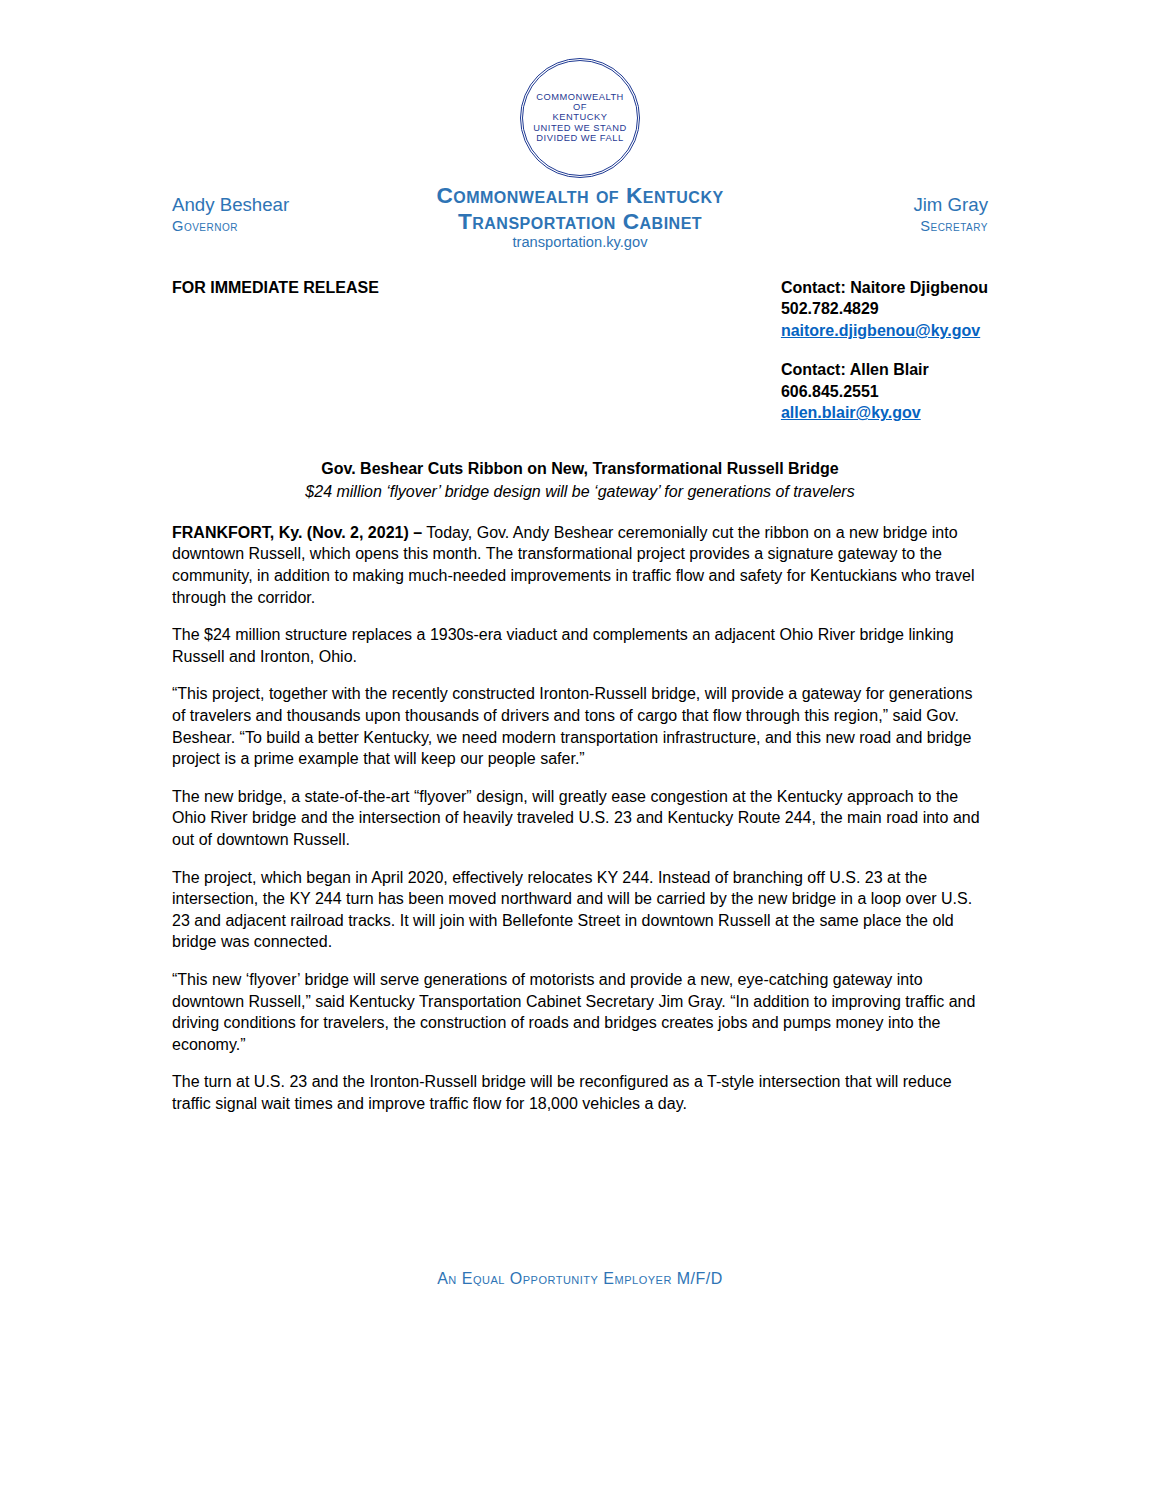COMMONWEALTH
OF
KENTUCKY
UNITED WE STAND
DIVIDED WE FALL
Commonwealth of Kentucky
Transportation Cabinet transportation.ky.gov
Andy Beshear
Governor
Jim Gray
Secretary
FOR IMMEDIATE RELEASE
Contact: Naitore Djigbenou
502.782.4829
naitore.djigbenou@ky.gov
Contact: Allen Blair
606.845.2551
allen.blair@ky.gov
Gov. Beshear Cuts Ribbon on New, Transformational Russell Bridge
$24 million ‘flyover’ bridge design will be ‘gateway’ for generations of travelers
FRANKFORT, Ky. (Nov. 2, 2021) – Today, Gov. Andy Beshear ceremonially cut the ribbon on a new bridge into downtown Russell, which opens this month. The transformational project provides a signature gateway to the community, in addition to making much-needed improvements in traffic flow and safety for Kentuckians who travel through the corridor.
The $24 million structure replaces a 1930s-era viaduct and complements an adjacent Ohio River bridge linking Russell and Ironton, Ohio.
“This project, together with the recently constructed Ironton-Russell bridge, will provide a gateway for generations of travelers and thousands upon thousands of drivers and tons of cargo that flow through this region,” said Gov. Beshear. “To build a better Kentucky, we need modern transportation infrastructure, and this new road and bridge project is a prime example that will keep our people safer.”
The new bridge, a state-of-the-art “flyover” design, will greatly ease congestion at the Kentucky approach to the Ohio River bridge and the intersection of heavily traveled U.S. 23 and Kentucky Route 244, the main road into and out of downtown Russell.
The project, which began in April 2020, effectively relocates KY 244. Instead of branching off U.S. 23 at the intersection, the KY 244 turn has been moved northward and will be carried by the new bridge in a loop over U.S. 23 and adjacent railroad tracks. It will join with Bellefonte Street in downtown Russell at the same place the old bridge was connected.
“This new ‘flyover’ bridge will serve generations of motorists and provide a new, eye-catching gateway into downtown Russell,” said Kentucky Transportation Cabinet Secretary Jim Gray. “In addition to improving traffic and driving conditions for travelers, the construction of roads and bridges creates jobs and pumps money into the economy.”
The turn at U.S. 23 and the Ironton-Russell bridge will be reconfigured as a T-style intersection that will reduce traffic signal wait times and improve traffic flow for 18,000 vehicles a day.
An Equal Opportunity Employer M/F/D